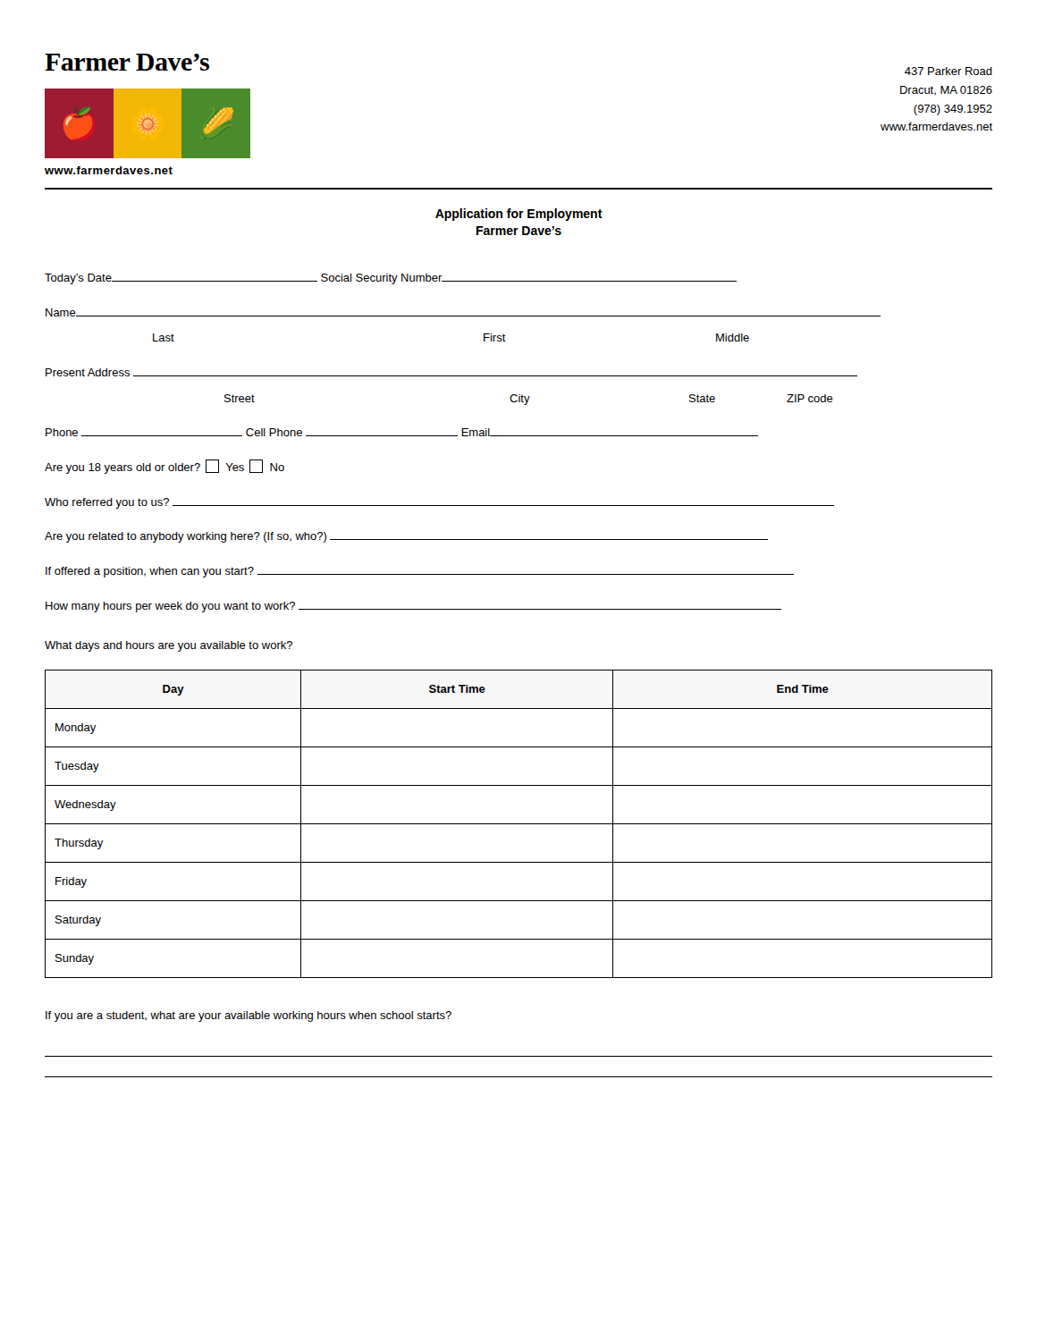Farmer Dave’s
🍎
🌼
🌽
www.farmerdaves.net
437 Parker Road
Dracut, MA 01826
(978) 349.1952
www.farmerdaves.net
Application for Employment
Farmer Dave’s
Today’s Date Social Security Number
Name
Last First Middle
Present Address
Street City State ZIP code
Phone Cell Phone Email
Are you 18 years old or older? Yes No
Who referred you to us?
Are you related to anybody working here? (If so, who?)
If offered a position, when can you start?
How many hours per week do you want to work?
What days and hours are you available to work?
| Day | Start Time | End Time |
| --- | --- | --- |
| Monday | | |
| Tuesday | | |
| Wednesday | | |
| Thursday | | |
| Friday | | |
| Saturday | | |
| Sunday | | |
If you are a student, what are your available working hours when school starts?